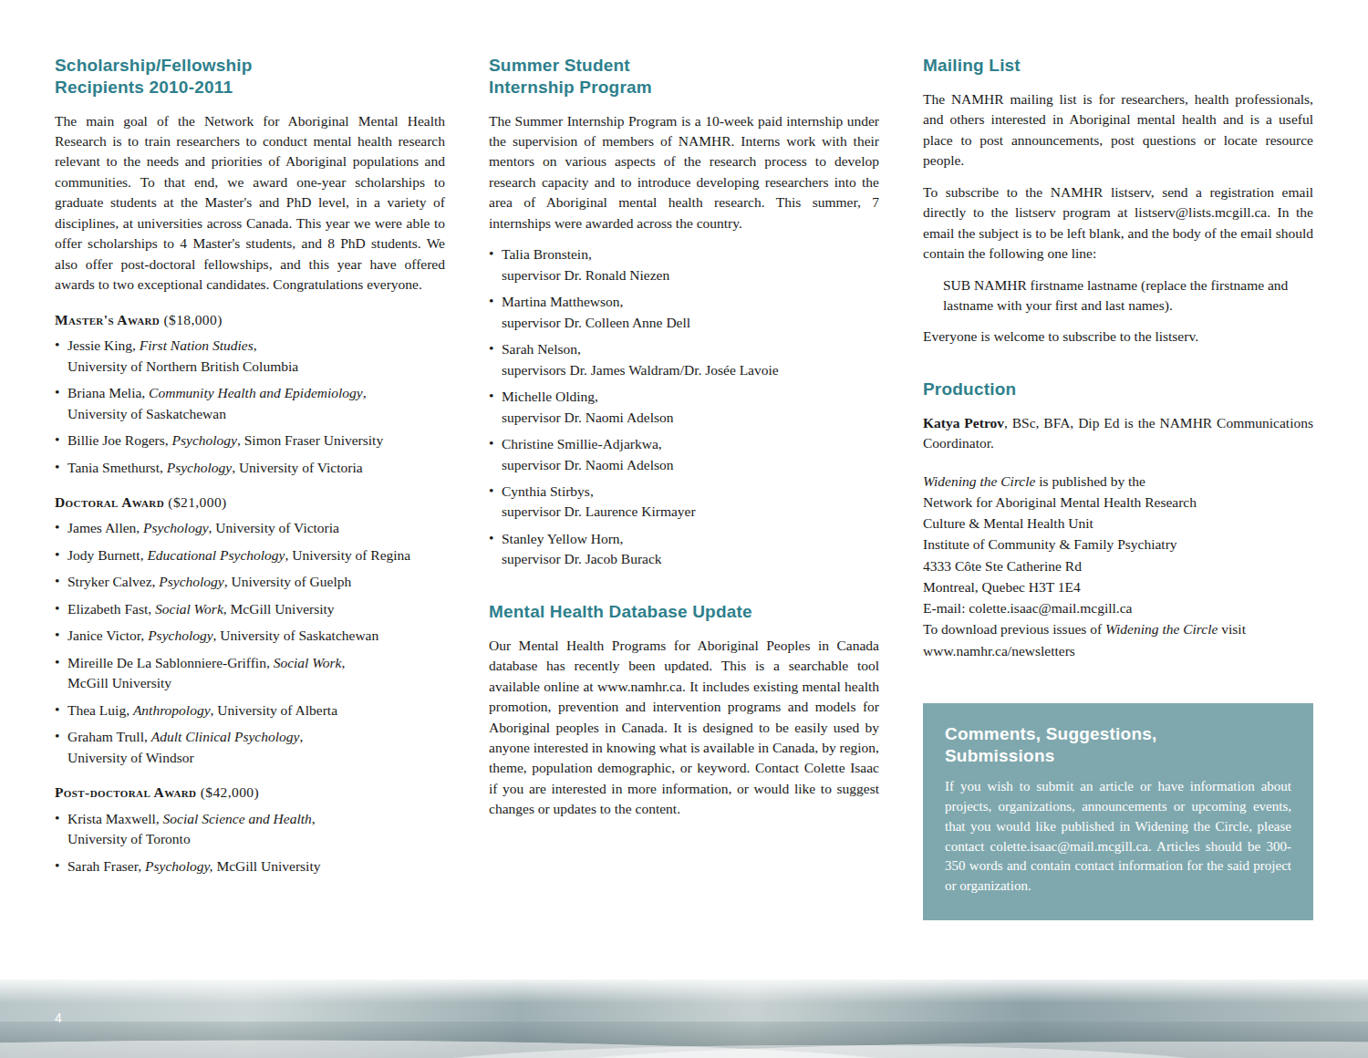Scholarship/Fellowship
Recipients 2010-2011
The main goal of the Network for Aboriginal Mental Health Research is to train researchers to conduct mental health research relevant to the needs and priorities of Aboriginal populations and communities. To that end, we award one-year scholarships to graduate students at the Master's and PhD level, in a variety of disciplines, at universities across Canada. This year we were able to offer scholarships to 4 Master's students, and 8 PhD students. We also offer post-doctoral fellowships, and this year have offered awards to two exceptional candidates. Congratulations everyone.
Master's Award ($18,000)
Jessie King, First Nation Studies,
University of Northern British Columbia
Briana Melia, Community Health and Epidemiology,
University of Saskatchewan
Billie Joe Rogers, Psychology, Simon Fraser University
Tania Smethurst, Psychology, University of Victoria
Doctoral Award ($21,000)
James Allen, Psychology, University of Victoria
Jody Burnett, Educational Psychology, University of Regina
Stryker Calvez, Psychology, University of Guelph
Elizabeth Fast, Social Work, McGill University
Janice Victor, Psychology, University of Saskatchewan
Mireille De La Sablonniere-Griffin, Social Work,
McGill University
Thea Luig, Anthropology, University of Alberta
Graham Trull, Adult Clinical Psychology,
University of Windsor
Post-doctoral Award ($42,000)
Krista Maxwell, Social Science and Health,
University of Toronto
Sarah Fraser, Psychology, McGill University
Summer Student
Internship Program
The Summer Internship Program is a 10-week paid internship under the supervision of members of NAMHR. Interns work with their mentors on various aspects of the research process to develop research capacity and to introduce developing researchers into the area of Aboriginal mental health research. This summer, 7 internships were awarded across the country.
Talia Bronstein,
supervisor Dr. Ronald Niezen
Martina Matthewson,
supervisor Dr. Colleen Anne Dell
Sarah Nelson,
supervisors Dr. James Waldram/Dr. Josée Lavoie
Michelle Olding,
supervisor Dr. Naomi Adelson
Christine Smillie-Adjarkwa,
supervisor Dr. Naomi Adelson
Cynthia Stirbys,
supervisor Dr. Laurence Kirmayer
Stanley Yellow Horn,
supervisor Dr. Jacob Burack
Mental Health Database Update
Our Mental Health Programs for Aboriginal Peoples in Canada database has recently been updated. This is a searchable tool available online at www.namhr.ca. It includes existing mental health promotion, prevention and intervention programs and models for Aboriginal peoples in Canada. It is designed to be easily used by anyone interested in knowing what is available in Canada, by region, theme, population demographic, or keyword. Contact Colette Isaac if you are interested in more information, or would like to suggest changes or updates to the content.
Mailing List
The NAMHR mailing list is for researchers, health professionals, and others interested in Aboriginal mental health and is a useful place to post announcements, post questions or locate resource people.
To subscribe to the NAMHR listserv, send a registration email directly to the listserv program at listserv@lists.mcgill.ca. In the email the subject is to be left blank, and the body of the email should contain the following one line:
SUB NAMHR firstname lastname (replace the firstname and lastname with your first and last names).
Everyone is welcome to subscribe to the listserv.
Production
Katya Petrov, BSc, BFA, Dip Ed is the NAMHR Communications Coordinator.
Widening the Circle is published by the
Network for Aboriginal Mental Health Research
Culture & Mental Health Unit
Institute of Community & Family Psychiatry
4333 Côte Ste Catherine Rd
Montreal, Quebec H3T 1E4
E-mail: colette.isaac@mail.mcgill.ca
To download previous issues of Widening the Circle visit www.namhr.ca/newsletters
Comments, Suggestions,
Submissions
If you wish to submit an article or have information about projects, organizations, announcements or upcoming events, that you would like published in Widening the Circle, please contact colette.isaac@mail.mcgill.ca. Articles should be 300-350 words and contain contact information for the said project or organization.
4